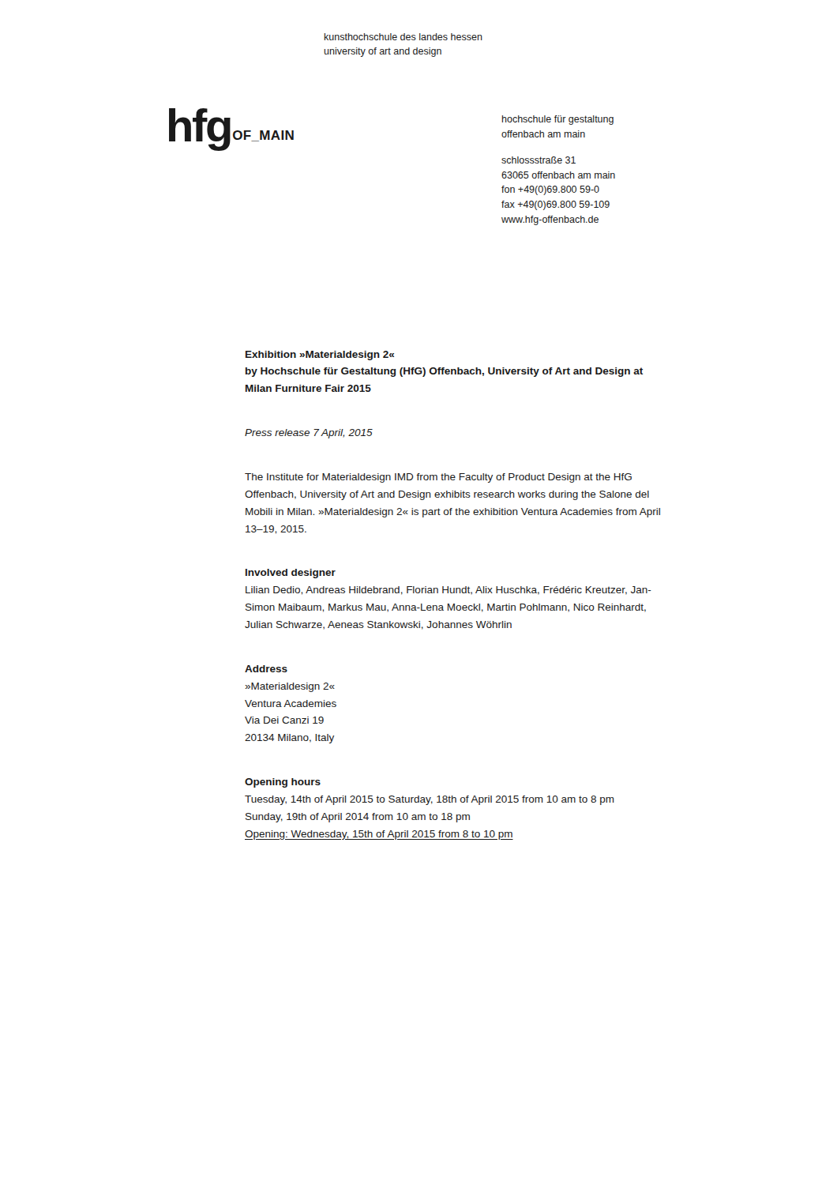kunsthochschule des landes hessen
university of art and design
hfgOF_MAIN
hochschule für gestaltung
offenbach am main
schlossstraße 31
63065 offenbach am main
fon +49(0)69.800 59-0
fax +49(0)69.800 59-109
www.hfg-offenbach.de
Exhibition »Materialdesign 2«
by Hochschule für Gestaltung (HfG) Offenbach, University of Art and Design at
Milan Furniture Fair 2015
Press release 7 April, 2015
The Institute for Materialdesign IMD from the Faculty of Product Design at the HfG Offenbach, University of Art and Design exhibits research works during the Salone del Mobili in Milan. »Materialdesign 2« is part of the exhibition Ventura Academies from April 13–19, 2015.
Involved designer
Lilian Dedio, Andreas Hildebrand, Florian Hundt, Alix Huschka, Frédéric Kreutzer, Jan-Simon Maibaum, Markus Mau, Anna-Lena Moeckl, Martin Pohlmann, Nico Reinhardt, Julian Schwarze, Aeneas Stankowski, Johannes Wöhrlin
Address
»Materialdesign 2«
Ventura Academies
Via Dei Canzi 19
20134 Milano, Italy
Opening hours
Tuesday, 14th of April 2015 to Saturday, 18th of April 2015 from 10 am to 8 pm
Sunday, 19th of April 2014 from 10 am to 18 pm
Opening: Wednesday, 15th of April 2015 from 8 to 10 pm